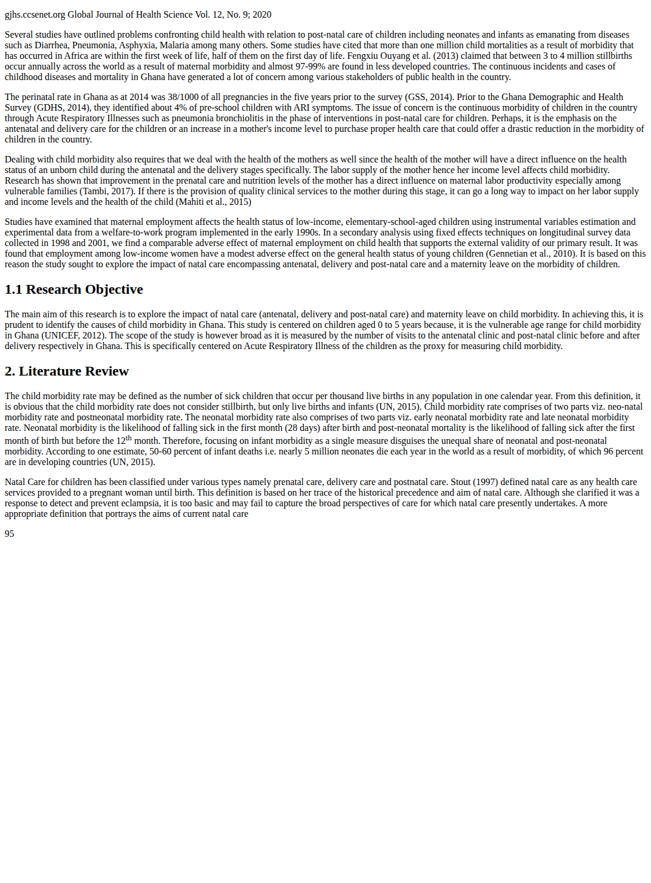gjhs.ccsenet.org Global Journal of Health Science Vol. 12, No. 9; 2020
Several studies have outlined problems confronting child health with relation to post-natal care of children including neonates and infants as emanating from diseases such as Diarrhea, Pneumonia, Asphyxia, Malaria among many others. Some studies have cited that more than one million child mortalities as a result of morbidity that has occurred in Africa are within the first week of life, half of them on the first day of life. Fengxiu Ouyang et al. (2013) claimed that between 3 to 4 million stillbirths occur annually across the world as a result of maternal morbidity and almost 97-99% are found in less developed countries. The continuous incidents and cases of childhood diseases and mortality in Ghana have generated a lot of concern among various stakeholders of public health in the country.
The perinatal rate in Ghana as at 2014 was 38/1000 of all pregnancies in the five years prior to the survey (GSS, 2014). Prior to the Ghana Demographic and Health Survey (GDHS, 2014), they identified about 4% of pre-school children with ARI symptoms. The issue of concern is the continuous morbidity of children in the country through Acute Respiratory Illnesses such as pneumonia bronchiolitis in the phase of interventions in post-natal care for children. Perhaps, it is the emphasis on the antenatal and delivery care for the children or an increase in a mother's income level to purchase proper health care that could offer a drastic reduction in the morbidity of children in the country.
Dealing with child morbidity also requires that we deal with the health of the mothers as well since the health of the mother will have a direct influence on the health status of an unborn child during the antenatal and the delivery stages specifically. The labor supply of the mother hence her income level affects child morbidity. Research has shown that improvement in the prenatal care and nutrition levels of the mother has a direct influence on maternal labor productivity especially among vulnerable families (Tambi, 2017). If there is the provision of quality clinical services to the mother during this stage, it can go a long way to impact on her labor supply and income levels and the health of the child (Mahiti et al., 2015)
Studies have examined that maternal employment affects the health status of low-income, elementary-school-aged children using instrumental variables estimation and experimental data from a welfare-to-work program implemented in the early 1990s. In a secondary analysis using fixed effects techniques on longitudinal survey data collected in 1998 and 2001, we find a comparable adverse effect of maternal employment on child health that supports the external validity of our primary result. It was found that employment among low-income women have a modest adverse effect on the general health status of young children (Gennetian et al., 2010). It is based on this reason the study sought to explore the impact of natal care encompassing antenatal, delivery and post-natal care and a maternity leave on the morbidity of children.
1.1 Research Objective
The main aim of this research is to explore the impact of natal care (antenatal, delivery and post-natal care) and maternity leave on child morbidity. In achieving this, it is prudent to identify the causes of child morbidity in Ghana. This study is centered on children aged 0 to 5 years because, it is the vulnerable age range for child morbidity in Ghana (UNICEF, 2012). The scope of the study is however broad as it is measured by the number of visits to the antenatal clinic and post-natal clinic before and after delivery respectively in Ghana. This is specifically centered on Acute Respiratory Illness of the children as the proxy for measuring child morbidity.
2. Literature Review
The child morbidity rate may be defined as the number of sick children that occur per thousand live births in any population in one calendar year. From this definition, it is obvious that the child morbidity rate does not consider stillbirth, but only live births and infants (UN, 2015). Child morbidity rate comprises of two parts viz. neo-natal morbidity rate and postneonatal morbidity rate. The neonatal morbidity rate also comprises of two parts viz. early neonatal morbidity rate and late neonatal morbidity rate. Neonatal morbidity is the likelihood of falling sick in the first month (28 days) after birth and post-neonatal mortality is the likelihood of falling sick after the first month of birth but before the 12th month. Therefore, focusing on infant morbidity as a single measure disguises the unequal share of neonatal and post-neonatal morbidity. According to one estimate, 50-60 percent of infant deaths i.e. nearly 5 million neonates die each year in the world as a result of morbidity, of which 96 percent are in developing countries (UN, 2015).
Natal Care for children has been classified under various types namely prenatal care, delivery care and postnatal care. Stout (1997) defined natal care as any health care services provided to a pregnant woman until birth. This definition is based on her trace of the historical precedence and aim of natal care. Although she clarified it was a response to detect and prevent eclampsia, it is too basic and may fail to capture the broad perspectives of care for which natal care presently undertakes. A more appropriate definition that portrays the aims of current natal care
95